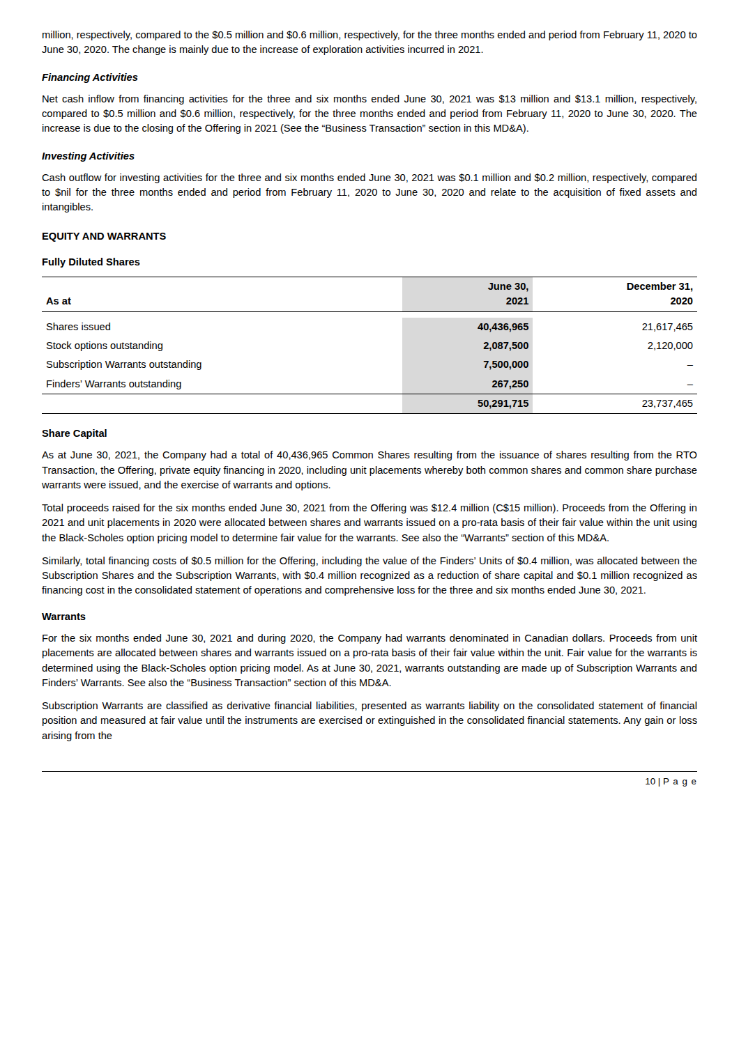million, respectively, compared to the $0.5 million and $0.6 million, respectively, for the three months ended and period from February 11, 2020 to June 30, 2020. The change is mainly due to the increase of exploration activities incurred in 2021.
Financing Activities
Net cash inflow from financing activities for the three and six months ended June 30, 2021 was $13 million and $13.1 million, respectively, compared to $0.5 million and $0.6 million, respectively, for the three months ended and period from February 11, 2020 to June 30, 2020. The increase is due to the closing of the Offering in 2021 (See the “Business Transaction” section in this MD&A).
Investing Activities
Cash outflow for investing activities for the three and six months ended June 30, 2021 was $0.1 million and $0.2 million, respectively, compared to $nil for the three months ended and period from February 11, 2020 to June 30, 2020 and relate to the acquisition of fixed assets and intangibles.
EQUITY AND WARRANTS
Fully Diluted Shares
| As at | June 30, 2021 | December 31, 2020 |
| --- | --- | --- |
| Shares issued | 40,436,965 | 21,617,465 |
| Stock options outstanding | 2,087,500 | 2,120,000 |
| Subscription Warrants outstanding | 7,500,000 | – |
| Finders’ Warrants outstanding | 267,250 | – |
| | 50,291,715 | 23,737,465 |
Share Capital
As at June 30, 2021, the Company had a total of 40,436,965 Common Shares resulting from the issuance of shares resulting from the RTO Transaction, the Offering, private equity financing in 2020, including unit placements whereby both common shares and common share purchase warrants were issued, and the exercise of warrants and options.
Total proceeds raised for the six months ended June 30, 2021 from the Offering was $12.4 million (C$15 million). Proceeds from the Offering in 2021 and unit placements in 2020 were allocated between shares and warrants issued on a pro-rata basis of their fair value within the unit using the Black-Scholes option pricing model to determine fair value for the warrants. See also the “Warrants” section of this MD&A.
Similarly, total financing costs of $0.5 million for the Offering, including the value of the Finders’ Units of $0.4 million, was allocated between the Subscription Shares and the Subscription Warrants, with $0.4 million recognized as a reduction of share capital and $0.1 million recognized as financing cost in the consolidated statement of operations and comprehensive loss for the three and six months ended June 30, 2021.
Warrants
For the six months ended June 30, 2021 and during 2020, the Company had warrants denominated in Canadian dollars. Proceeds from unit placements are allocated between shares and warrants issued on a pro-rata basis of their fair value within the unit. Fair value for the warrants is determined using the Black-Scholes option pricing model. As at June 30, 2021, warrants outstanding are made up of Subscription Warrants and Finders’ Warrants. See also the “Business Transaction” section of this MD&A.
Subscription Warrants are classified as derivative financial liabilities, presented as warrants liability on the consolidated statement of financial position and measured at fair value until the instruments are exercised or extinguished in the consolidated financial statements. Any gain or loss arising from the
10 | P a g e